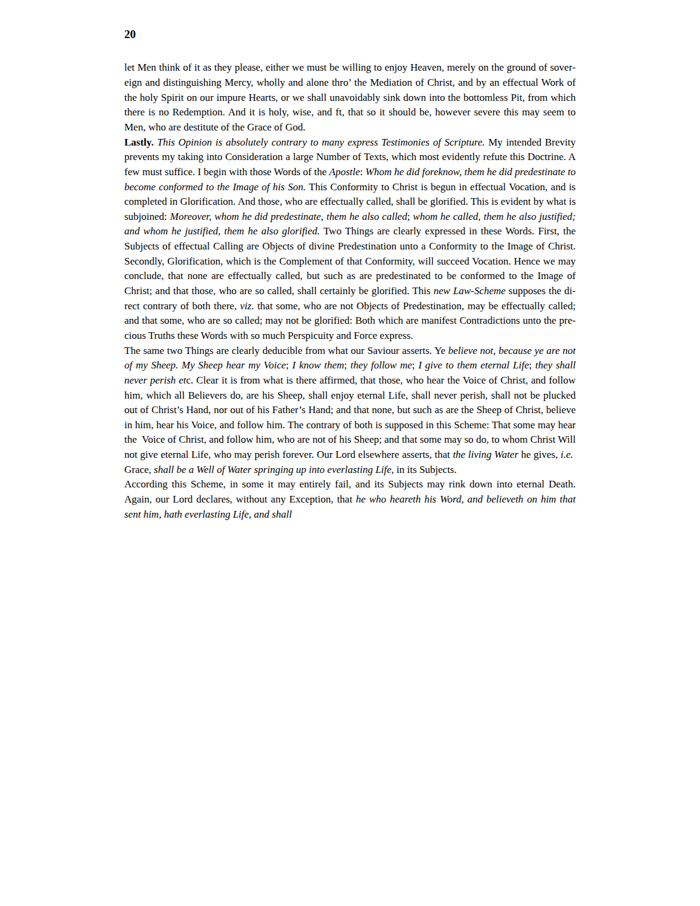20
let Men think of it as they please, either we must be willing to enjoy Heaven, merely on the ground of sovereign and distinguishing Mercy, wholly and alone thro’ the Mediation of Christ, and by an effectual Work of the holy Spirit on our impure Hearts, or we shall unavoidably sink down into the bottomless Pit, from which there is no Redemption. And it is holy, wise, and ft, that so it should be, however severe this may seem to Men, who are destitute of the Grace of God.
Lastly. This Opinion is absolutely contrary to many express Testimonies of Scripture. My intended Brevity prevents my taking into Consideration a large Number of Texts, which most evidently refute this Doctrine. A few must suffice. I begin with those Words of the Apostle: Whom he did foreknow, them he did predestinate to become conformed to the Image of his Son. This Conformity to Christ is begun in effectual Vocation, and is completed in Glorification. And those, who are effectually called, shall be glorified. This is evident by what is subjoined: Moreover, whom he did predestinate, them he also called; whom he called, them he also justified; and whom he justified, them he also glorified. Two Things are clearly expressed in these Words. First, the Subjects of effectual Calling are Objects of divine Predestination unto a Conformity to the Image of Christ. Secondly, Glorification, which is the Complement of that Conformity, will succeed Vocation. Hence we may conclude, that none are effectually called, but such as are predestinated to be conformed to the Image of Christ; and that those, who are so called, shall certainly be glorified. This new Law-Scheme supposes the direct contrary of both there, viz. that some, who are not Objects of Predestination, may be effectually called; and that some, who are so called; may not be glorified: Both which are manifest Contradictions unto the precious Truths these Words with so much Perspicuity and Force express.
The same two Things are clearly deducible from what our Saviour asserts. Ye believe not, because ye are not of my Sheep. My Sheep hear my Voice; I know them; they follow me; I give to them eternal Life; they shall never perish etc. Clear it is from what is there affirmed, that those, who hear the Voice of Christ, and follow him, which all Believers do, are his Sheep, shall enjoy eternal Life, shall never perish, shall not be plucked out of Christ’s Hand, nor out of his Father’s Hand; and that none, but such as are the Sheep of Christ, believe in him, hear his Voice, and follow him. The contrary of both is supposed in this Scheme: That some may hear the Voice of Christ, and follow him, who are not of his Sheep; and that some may so do, to whom Christ Will not give eternal Life, who may perish forever. Our Lord elsewhere asserts, that the living Water he gives, i.e. Grace, shall be a Well of Water springing up into everlasting Life, in its Subjects.
According this Scheme, in some it may entirely fail, and its Subjects may rink down into eternal Death. Again, our Lord declares, without any Exception, that he who heareth his Word, and believeth on him that sent him, hath everlasting Life, and shall